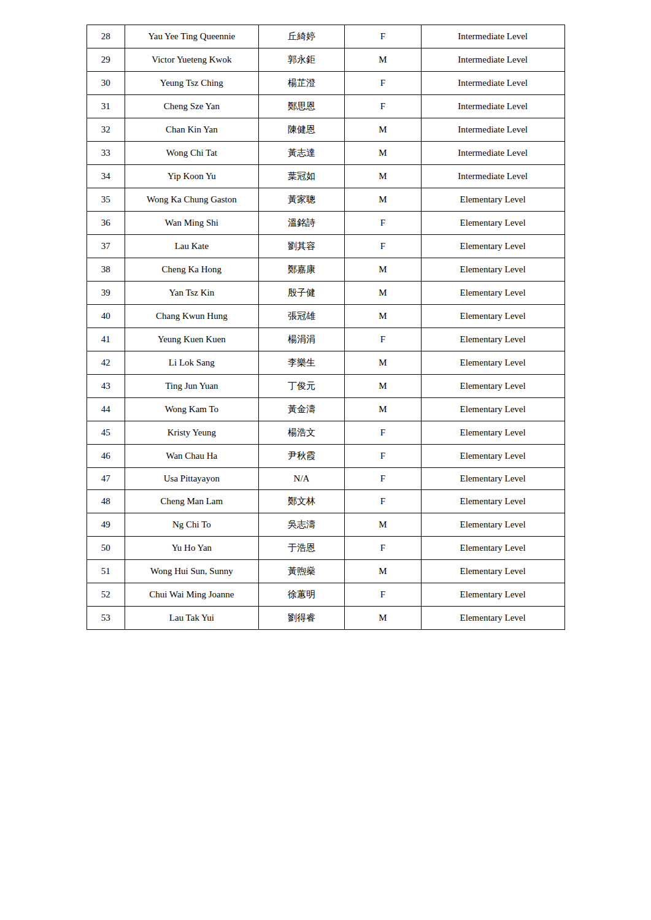| 28 | Yau Yee Ting Queennie | 丘綺婷 | F | Intermediate Level |
| 29 | Victor Yueteng Kwok | 郭永鉅 | M | Intermediate Level |
| 30 | Yeung Tsz Ching | 楊芷澄 | F | Intermediate Level |
| 31 | Cheng Sze Yan | 鄭思恩 | F | Intermediate Level |
| 32 | Chan Kin Yan | 陳健恩 | M | Intermediate Level |
| 33 | Wong Chi Tat | 黃志達 | M | Intermediate Level |
| 34 | Yip Koon Yu | 葉冠如 | M | Intermediate Level |
| 35 | Wong Ka Chung Gaston | 黃家聰 | M | Elementary Level |
| 36 | Wan Ming Shi | 溫銘詩 | F | Elementary Level |
| 37 | Lau Kate | 劉其容 | F | Elementary Level |
| 38 | Cheng Ka Hong | 鄭嘉康 | M | Elementary Level |
| 39 | Yan Tsz Kin | 殷子健 | M | Elementary Level |
| 40 | Chang Kwun Hung | 張冠雄 | M | Elementary Level |
| 41 | Yeung Kuen Kuen | 楊涓涓 | F | Elementary Level |
| 42 | Li Lok Sang | 李樂生 | M | Elementary Level |
| 43 | Ting Jun Yuan | 丁俊元 | M | Elementary Level |
| 44 | Wong Kam To | 黃金濤 | M | Elementary Level |
| 45 | Kristy Yeung | 楊浩文 | F | Elementary Level |
| 46 | Wan Chau Ha | 尹秋霞 | F | Elementary Level |
| 47 | Usa Pittayayon | N/A | F | Elementary Level |
| 48 | Cheng Man Lam | 鄭文林 | F | Elementary Level |
| 49 | Ng Chi To | 吳志濤 | M | Elementary Level |
| 50 | Yu Ho Yan | 于浩恩 | F | Elementary Level |
| 51 | Wong Hui Sun, Sunny | 黃煦燊 | M | Elementary Level |
| 52 | Chui Wai Ming Joanne | 徐蕙明 | F | Elementary Level |
| 53 | Lau Tak Yui | 劉得睿 | M | Elementary Level |